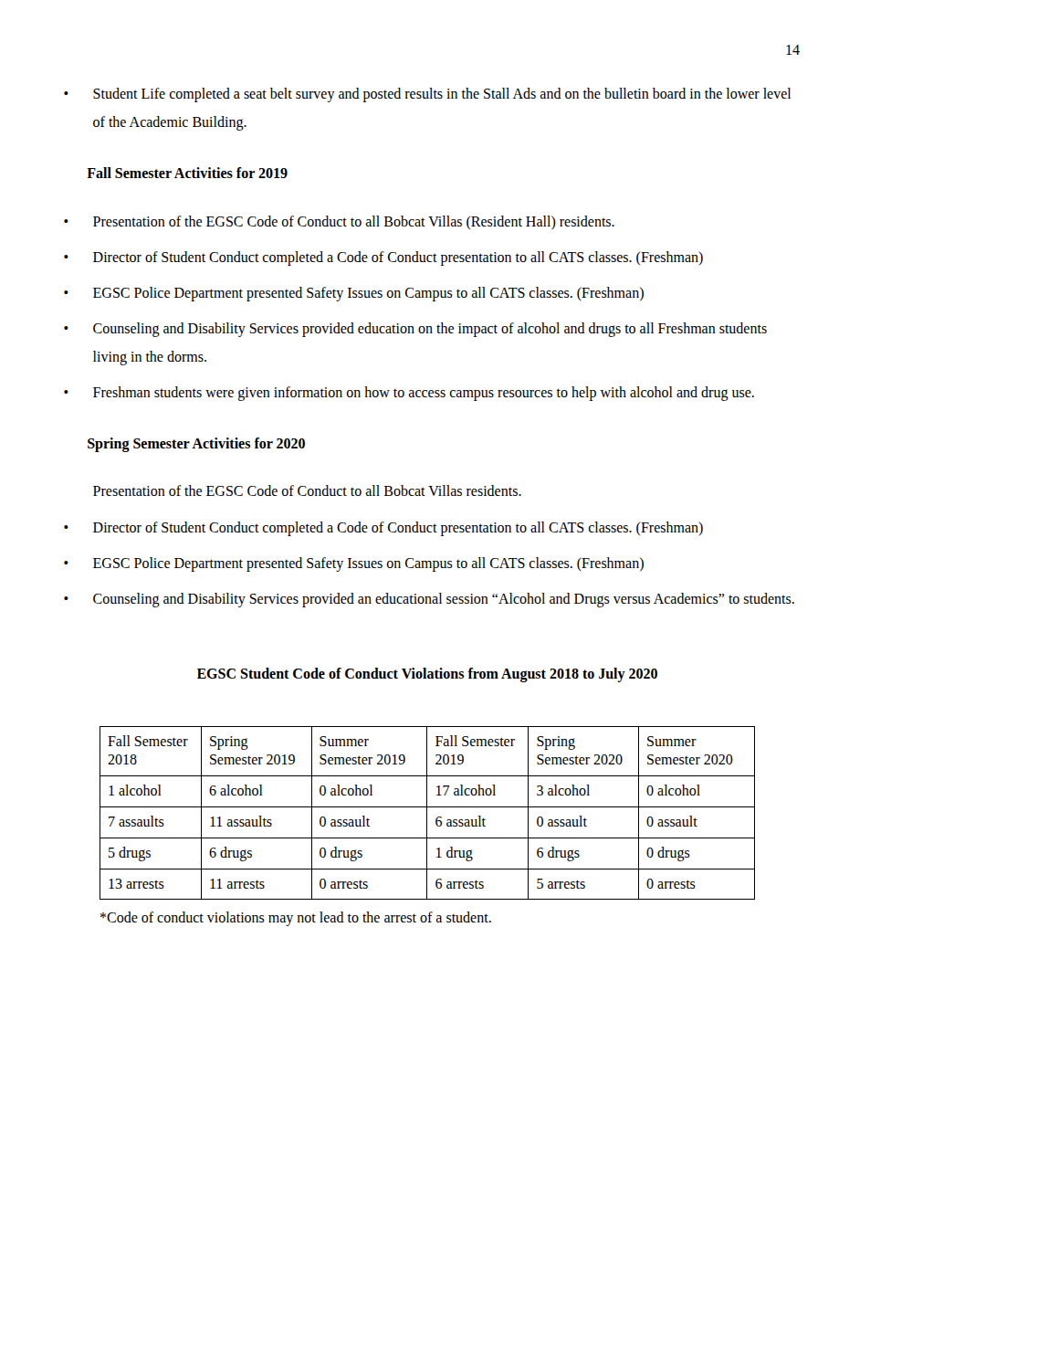14
Student Life completed a seat belt survey and posted results in the Stall Ads and on the bulletin board in the lower level of the Academic Building.
Fall Semester Activities for 2019
Presentation of the EGSC Code of Conduct to all Bobcat Villas (Resident Hall) residents.
Director of Student Conduct completed a Code of Conduct presentation to all CATS classes. (Freshman)
EGSC Police Department presented Safety Issues on Campus to all CATS classes. (Freshman)
Counseling and Disability Services provided education on the impact of alcohol and drugs to all Freshman students living in the dorms.
Freshman students were given information on how to access campus resources to help with alcohol and drug use.
Spring Semester Activities for 2020
Presentation of the EGSC Code of Conduct to all Bobcat Villas residents.
Director of Student Conduct completed a Code of Conduct presentation to all CATS classes. (Freshman)
EGSC Police Department presented Safety Issues on Campus to all CATS classes. (Freshman)
Counseling and Disability Services provided an educational session “Alcohol and Drugs versus Academics” to students.
EGSC Student Code of Conduct Violations from August 2018 to July 2020
| Fall Semester 2018 | Spring Semester 2019 | Summer Semester 2019 | Fall Semester 2019 | Spring Semester 2020 | Summer Semester 2020 |
| 1 alcohol | 6 alcohol | 0 alcohol | 17 alcohol | 3 alcohol | 0 alcohol |
| 7 assaults | 11 assaults | 0 assault | 6 assault | 0 assault | 0 assault |
| 5 drugs | 6 drugs | 0 drugs | 1 drug | 6 drugs | 0 drugs |
| 13 arrests | 11 arrests | 0 arrests | 6 arrests | 5 arrests | 0 arrests |
*Code of conduct violations may not lead to the arrest of a student.